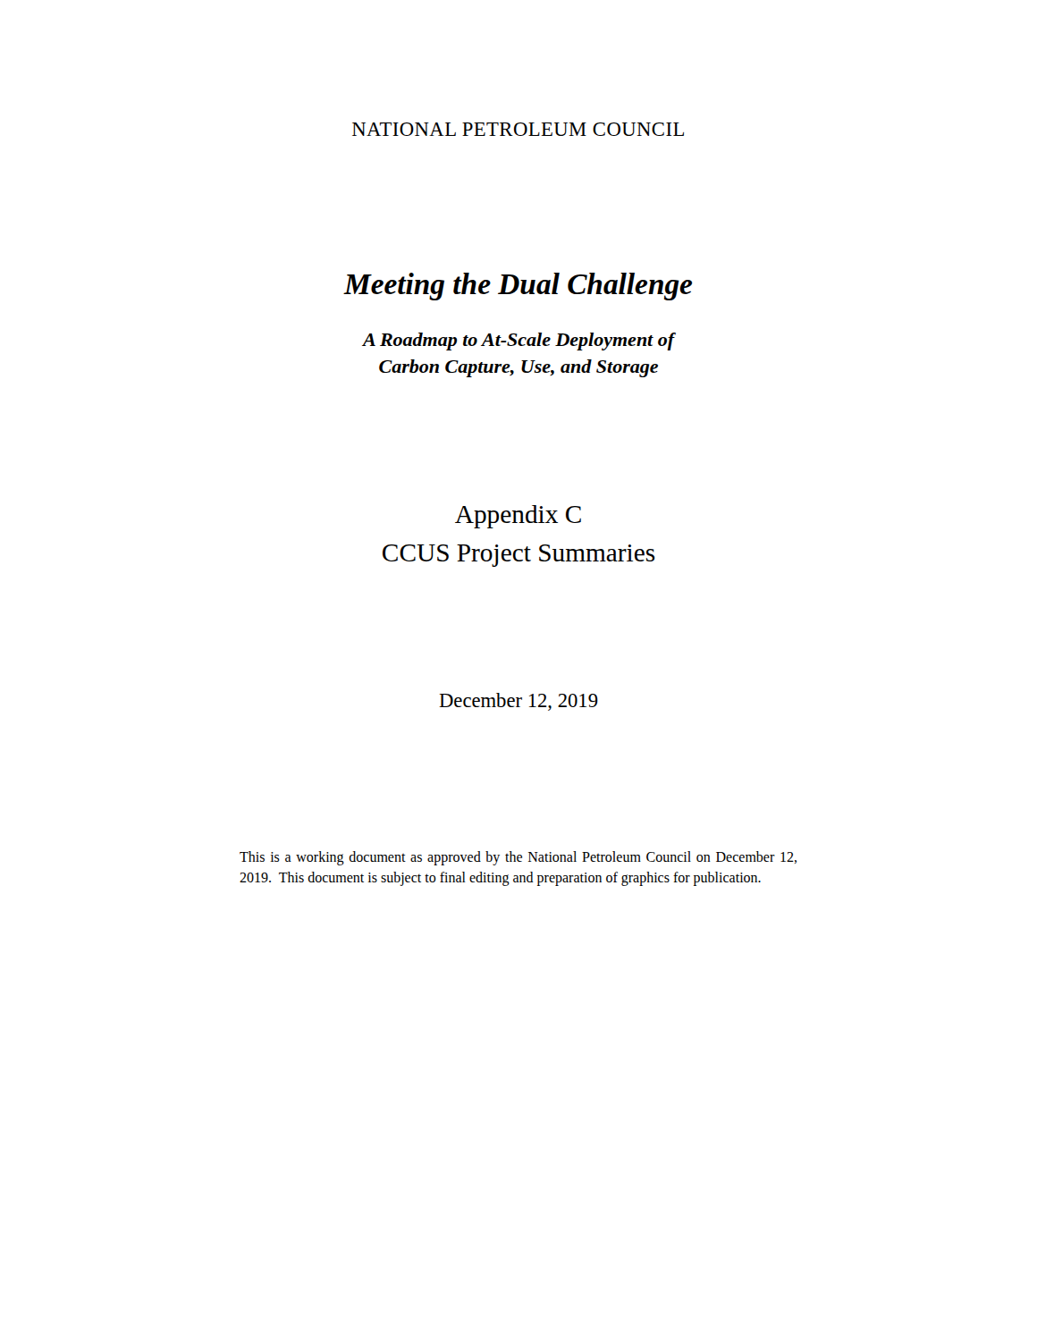NATIONAL PETROLEUM COUNCIL
Meeting the Dual Challenge
A Roadmap to At-Scale Deployment of
Carbon Capture, Use, and Storage
Appendix C
CCUS Project Summaries
December 12, 2019
This is a working document as approved by the National Petroleum Council on December 12, 2019. This document is subject to final editing and preparation of graphics for publication.